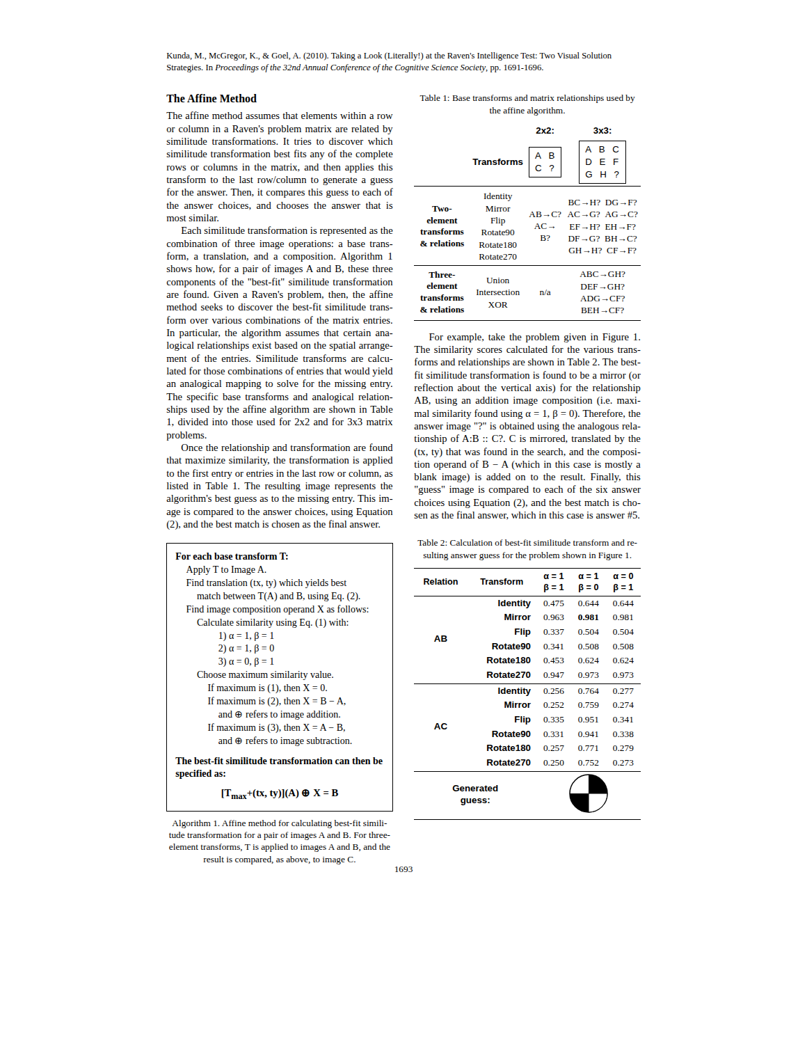Kunda, M., McGregor, K., & Goel, A. (2010). Taking a Look (Literally!) at the Raven's Intelligence Test: Two Visual Solution Strategies. In Proceedings of the 32nd Annual Conference of the Cognitive Science Society, pp. 1691-1696.
The Affine Method
The affine method assumes that elements within a row or column in a Raven's problem matrix are related by similitude transformations. It tries to discover which similitude transformation best fits any of the complete rows or columns in the matrix, and then applies this transform to the last row/column to generate a guess for the answer. Then, it compares this guess to each of the answer choices, and chooses the answer that is most similar.
Each similitude transformation is represented as the combination of three image operations: a base transform, a translation, and a composition. Algorithm 1 shows how, for a pair of images A and B, these three components of the "best-fit" similitude transformation are found. Given a Raven's problem, then, the affine method seeks to discover the best-fit similitude transform over various combinations of the matrix entries. In particular, the algorithm assumes that certain analogical relationships exist based on the spatial arrangement of the entries. Similitude transforms are calculated for those combinations of entries that would yield an analogical mapping to solve for the missing entry. The specific base transforms and analogical relationships used by the affine algorithm are shown in Table 1, divided into those used for 2x2 and for 3x3 matrix problems.
Once the relationship and transformation are found that maximize similarity, the transformation is applied to the first entry or entries in the last row or column, as listed in Table 1. The resulting image represents the algorithm's best guess as to the missing entry. This image is compared to the answer choices, using Equation (2), and the best match is chosen as the final answer.
For each base transform T:
Apply T to Image A.
Find translation (tx, ty) which yields best
match between T(A) and B, using Eq. (2).
Find image composition operand X as follows:
Calculate similarity using Eq. (1) with:
1) α = 1, β = 1
2) α = 1, β = 0
3) α = 0, β = 1
Choose maximum similarity value.
If maximum is (1), then X = 0.
If maximum is (2), then X = B − A,
and ⊕ refers to image addition.
If maximum is (3), then X = A − B,
and ⊕ refers to image subtraction.
The best-fit similitude transformation can then be specified as:
[Tmax+(tx, ty)](A) ⊕ X = B
Algorithm 1. Affine method for calculating best-fit similitude transformation for a pair of images A and B. For three-element transforms, T is applied to images A and B, and the result is compared, as above, to image C.
Table 1: Base transforms and matrix relationships used by the affine algorithm.
| | | 2x2: | 3x3: |
| | Transforms | A B C ? | A B C D E F G H ? |
| Two- element transforms & relations | Identity Mirror Flip Rotate90 Rotate180 Rotate270 | AB→C? AC→ B? | BC→H? DG→F? AC→G? AG→C? EF→H? EH→F? DF→G? BH→C? GH→H? CF→F? |
| Three- element transforms & relations | Union Intersection XOR | n/a | ABC→GH? DEF→GH? ADG→CF? BEH→CF? |
For example, take the problem given in Figure 1. The similarity scores calculated for the various transforms and relationships are shown in Table 2. The best-fit similitude transformation is found to be a mirror (or reflection about the vertical axis) for the relationship AB, using an addition image composition (i.e. maximal similarity found using α = 1, β = 0). Therefore, the answer image "?" is obtained using the analogous relationship of A:B :: C?. C is mirrored, translated by the (tx, ty) that was found in the search, and the composition operand of B − A (which in this case is mostly a blank image) is added on to the result. Finally, this "guess" image is compared to each of the six answer choices using Equation (2), and the best match is chosen as the final answer, which in this case is answer #5.
Table 2: Calculation of best-fit similitude transform and resulting answer guess for the problem shown in Figure 1.
| Relation | Transform | α = 1 β = 1 | α = 1 β = 0 | α = 0 β = 1 |
| --- | --- | --- | --- | --- |
| AB | Identity | 0.475 | 0.644 | 0.644 |
| Mirror | 0.963 | 0.981 | 0.981 |
| Flip | 0.337 | 0.504 | 0.504 |
| Rotate90 | 0.341 | 0.508 | 0.508 |
| Rotate180 | 0.453 | 0.624 | 0.624 |
| Rotate270 | 0.947 | 0.973 | 0.973 |
| AC | Identity | 0.256 | 0.764 | 0.277 |
| Mirror | 0.252 | 0.759 | 0.274 |
| Flip | 0.335 | 0.951 | 0.341 |
| Rotate90 | 0.331 | 0.941 | 0.338 |
| Rotate180 | 0.257 | 0.771 | 0.279 |
| Rotate270 | 0.250 | 0.752 | 0.273 |
| Generated guess: | |
1693